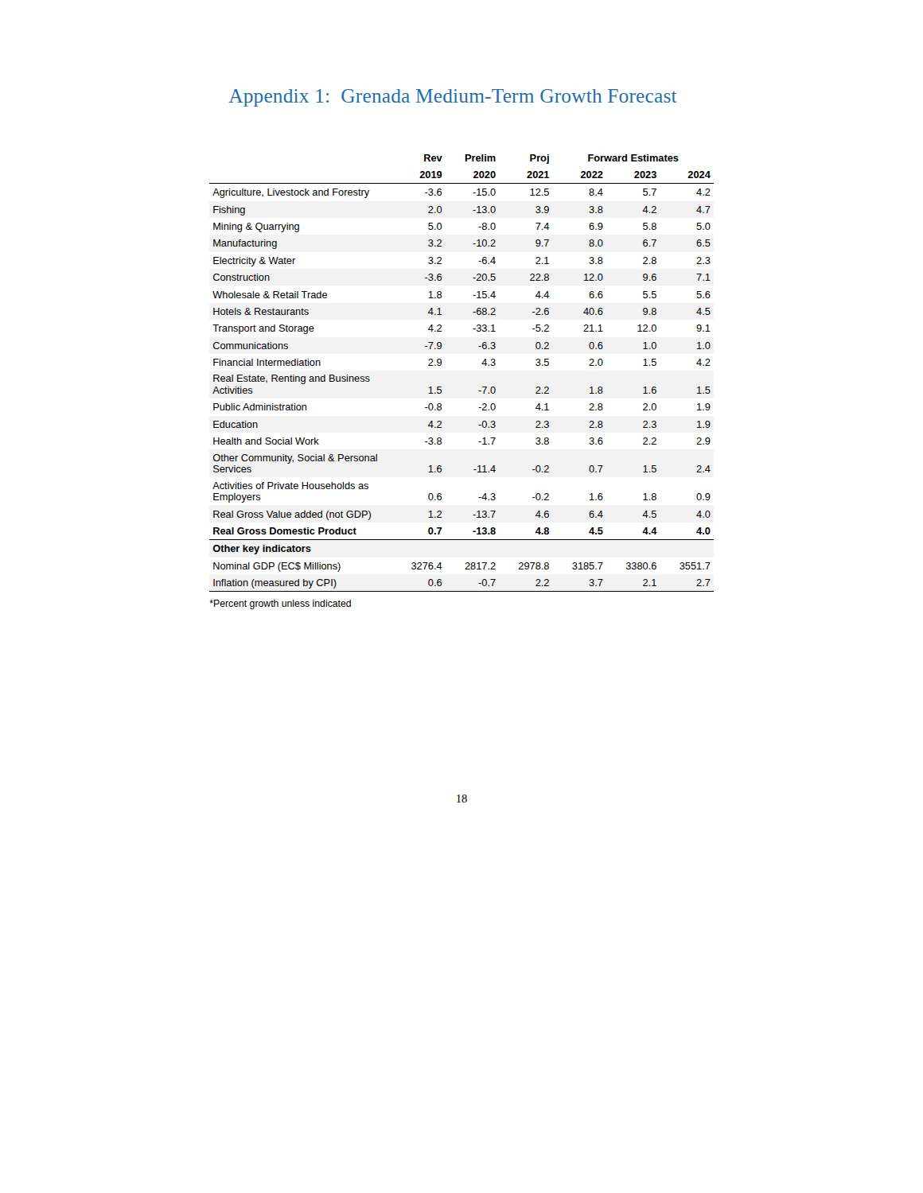Appendix 1: Grenada Medium-Term Growth Forecast
| | Rev | Prelim | Proj | Forward Estimates |
| --- | --- | --- | --- | --- |
| | 2019 | 2020 | 2021 | 2022 | 2023 | 2024 |
| Agriculture, Livestock and Forestry | -3.6 | -15.0 | 12.5 | 8.4 | 5.7 | 4.2 |
| Fishing | 2.0 | -13.0 | 3.9 | 3.8 | 4.2 | 4.7 |
| Mining & Quarrying | 5.0 | -8.0 | 7.4 | 6.9 | 5.8 | 5.0 |
| Manufacturing | 3.2 | -10.2 | 9.7 | 8.0 | 6.7 | 6.5 |
| Electricity & Water | 3.2 | -6.4 | 2.1 | 3.8 | 2.8 | 2.3 |
| Construction | -3.6 | -20.5 | 22.8 | 12.0 | 9.6 | 7.1 |
| Wholesale & Retail Trade | 1.8 | -15.4 | 4.4 | 6.6 | 5.5 | 5.6 |
| Hotels & Restaurants | 4.1 | -68.2 | -2.6 | 40.6 | 9.8 | 4.5 |
| Transport and Storage | 4.2 | -33.1 | -5.2 | 21.1 | 12.0 | 9.1 |
| Communications | -7.9 | -6.3 | 0.2 | 0.6 | 1.0 | 1.0 |
| Financial Intermediation | 2.9 | 4.3 | 3.5 | 2.0 | 1.5 | 4.2 |
| Real Estate, Renting and Business Activities | 1.5 | -7.0 | 2.2 | 1.8 | 1.6 | 1.5 |
| Public Administration | -0.8 | -2.0 | 4.1 | 2.8 | 2.0 | 1.9 |
| Education | 4.2 | -0.3 | 2.3 | 2.8 | 2.3 | 1.9 |
| Health and Social Work | -3.8 | -1.7 | 3.8 | 3.6 | 2.2 | 2.9 |
| Other Community, Social & Personal Services | 1.6 | -11.4 | -0.2 | 0.7 | 1.5 | 2.4 |
| Activities of Private Households as Employers | 0.6 | -4.3 | -0.2 | 1.6 | 1.8 | 0.9 |
| Real Gross Value added (not GDP) | 1.2 | -13.7 | 4.6 | 6.4 | 4.5 | 4.0 |
| Real Gross Domestic Product | 0.7 | -13.8 | 4.8 | 4.5 | 4.4 | 4.0 |
| Other key indicators | | | | | | |
| Nominal GDP (EC$ Millions) | 3276.4 | 2817.2 | 2978.8 | 3185.7 | 3380.6 | 3551.7 |
| Inflation (measured by CPI) | 0.6 | -0.7 | 2.2 | 3.7 | 2.1 | 2.7 |
*Percent growth unless indicated
18